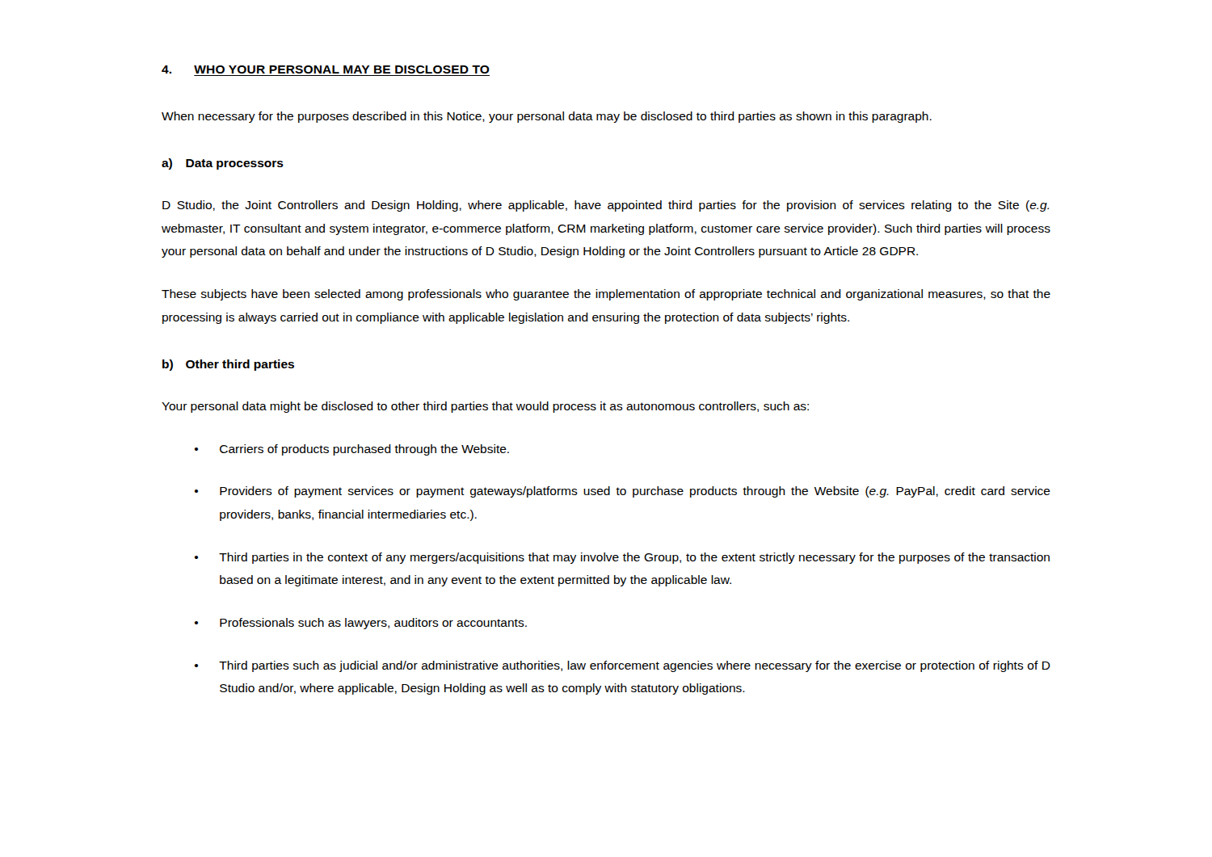4. Who your personal may be disclosed to
When necessary for the purposes described in this Notice, your personal data may be disclosed to third parties as shown in this paragraph.
a) Data processors
D Studio, the Joint Controllers and Design Holding, where applicable, have appointed third parties for the provision of services relating to the Site (e.g. webmaster, IT consultant and system integrator, e-commerce platform, CRM marketing platform, customer care service provider). Such third parties will process your personal data on behalf and under the instructions of D Studio, Design Holding or the Joint Controllers pursuant to Article 28 GDPR.
These subjects have been selected among professionals who guarantee the implementation of appropriate technical and organizational measures, so that the processing is always carried out in compliance with applicable legislation and ensuring the protection of data subjects’ rights.
b) Other third parties
Your personal data might be disclosed to other third parties that would process it as autonomous controllers, such as:
Carriers of products purchased through the Website.
Providers of payment services or payment gateways/platforms used to purchase products through the Website (e.g. PayPal, credit card service providers, banks, financial intermediaries etc.).
Third parties in the context of any mergers/acquisitions that may involve the Group, to the extent strictly necessary for the purposes of the transaction based on a legitimate interest, and in any event to the extent permitted by the applicable law.
Professionals such as lawyers, auditors or accountants.
Third parties such as judicial and/or administrative authorities, law enforcement agencies where necessary for the exercise or protection of rights of D Studio and/or, where applicable, Design Holding as well as to comply with statutory obligations.